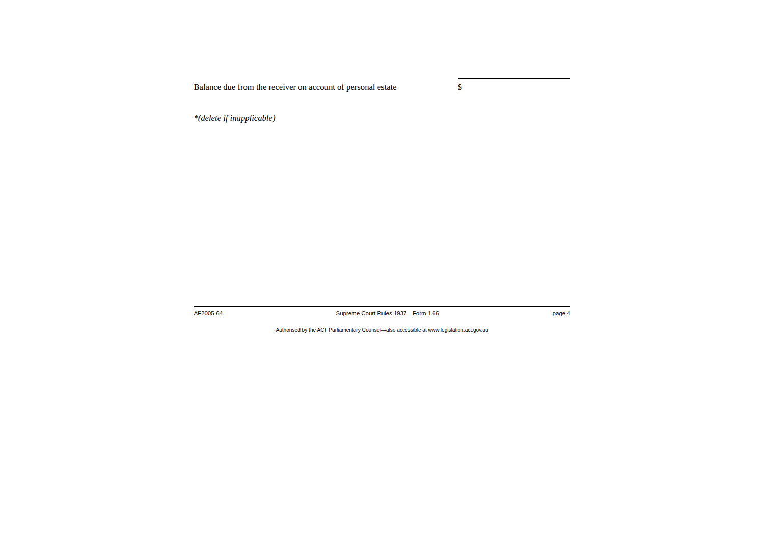Balance due from the receiver on account of personal estate
$
*(delete if inapplicable)
AF2005-64
Supreme Court Rules 1937—Form 1.66
page 4
Authorised by the ACT Parliamentary Counsel—also accessible at www.legislation.act.gov.au